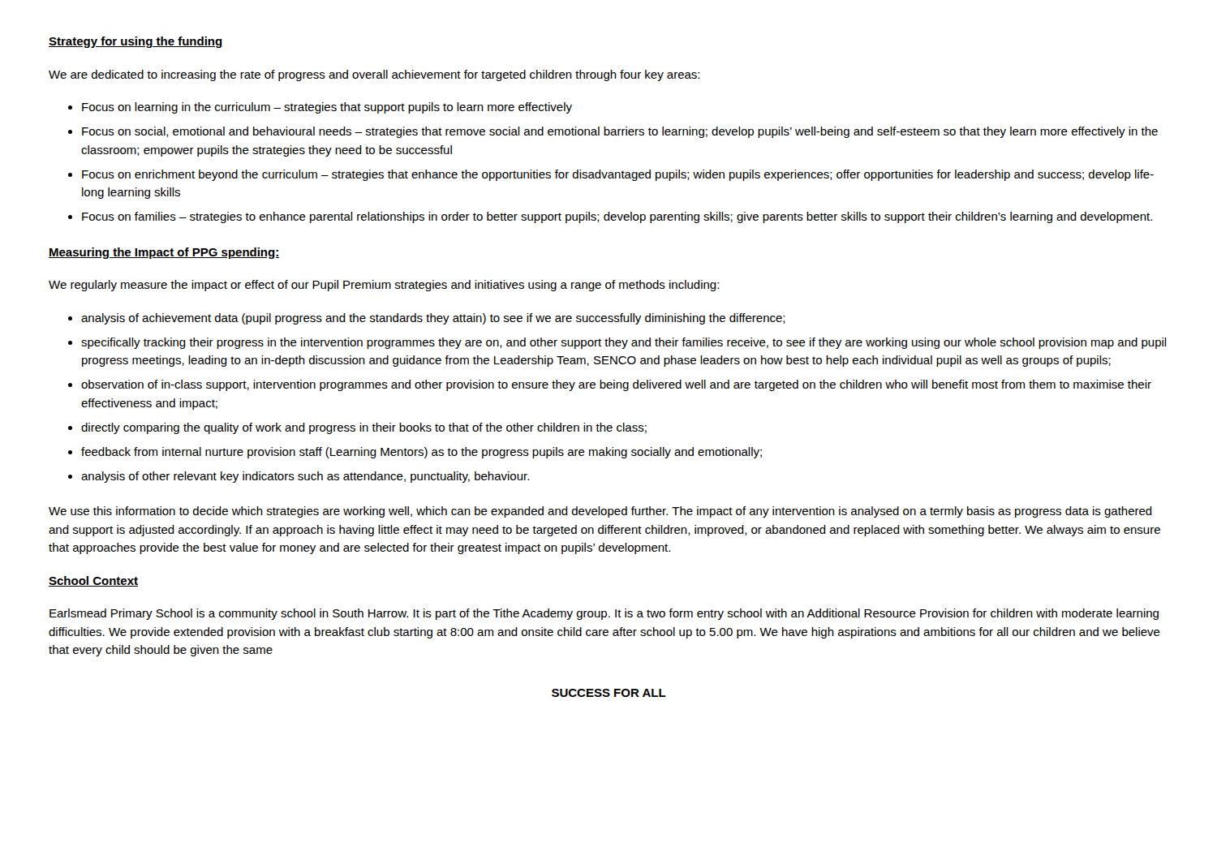Strategy for using the funding
We are dedicated to increasing the rate of progress and overall achievement for targeted children through four key areas:
Focus on learning in the curriculum – strategies that support pupils to learn more effectively
Focus on social, emotional and behavioural needs – strategies that remove social and emotional barriers to learning; develop pupils’ well-being and self-esteem so that they learn more effectively in the classroom; empower pupils the strategies they need to be successful
Focus on enrichment beyond the curriculum – strategies that enhance the opportunities for disadvantaged pupils; widen pupils experiences; offer opportunities for leadership and success; develop life-long learning skills
Focus on families – strategies to enhance parental relationships in order to better support pupils; develop parenting skills; give parents better skills to support their children’s learning and development.
Measuring the Impact of PPG spending:
We regularly measure the impact or effect of our Pupil Premium strategies and initiatives using a range of methods including:
analysis of achievement data (pupil progress and the standards they attain) to see if we are successfully diminishing the difference;
specifically tracking their progress in the intervention programmes they are on, and other support they and their families receive, to see if they are working using our whole school provision map and pupil progress meetings, leading to an in-depth discussion and guidance from the Leadership Team, SENCO and phase leaders on how best to help each individual pupil as well as groups of pupils;
observation of in-class support, intervention programmes and other provision to ensure they are being delivered well and are targeted on the children who will benefit most from them to maximise their effectiveness and impact;
directly comparing the quality of work and progress in their books to that of the other children in the class;
feedback from internal nurture provision staff (Learning Mentors) as to the progress pupils are making socially and emotionally;
analysis of other relevant key indicators such as attendance, punctuality, behaviour.
We use this information to decide which strategies are working well, which can be expanded and developed further. The impact of any intervention is analysed on a termly basis as progress data is gathered and support is adjusted accordingly. If an approach is having little effect it may need to be targeted on different children, improved, or abandoned and replaced with something better. We always aim to ensure that approaches provide the best value for money and are selected for their greatest impact on pupils’ development.
School Context
Earlsmead Primary School is a community school in South Harrow. It is part of the Tithe Academy group. It is a two form entry school with an Additional Resource Provision for children with moderate learning difficulties. We provide extended provision with a breakfast club starting at 8:00 am and onsite child care after school up to 5.00 pm. We have high aspirations and ambitions for all our children and we believe that every child should be given the same
SUCCESS FOR ALL